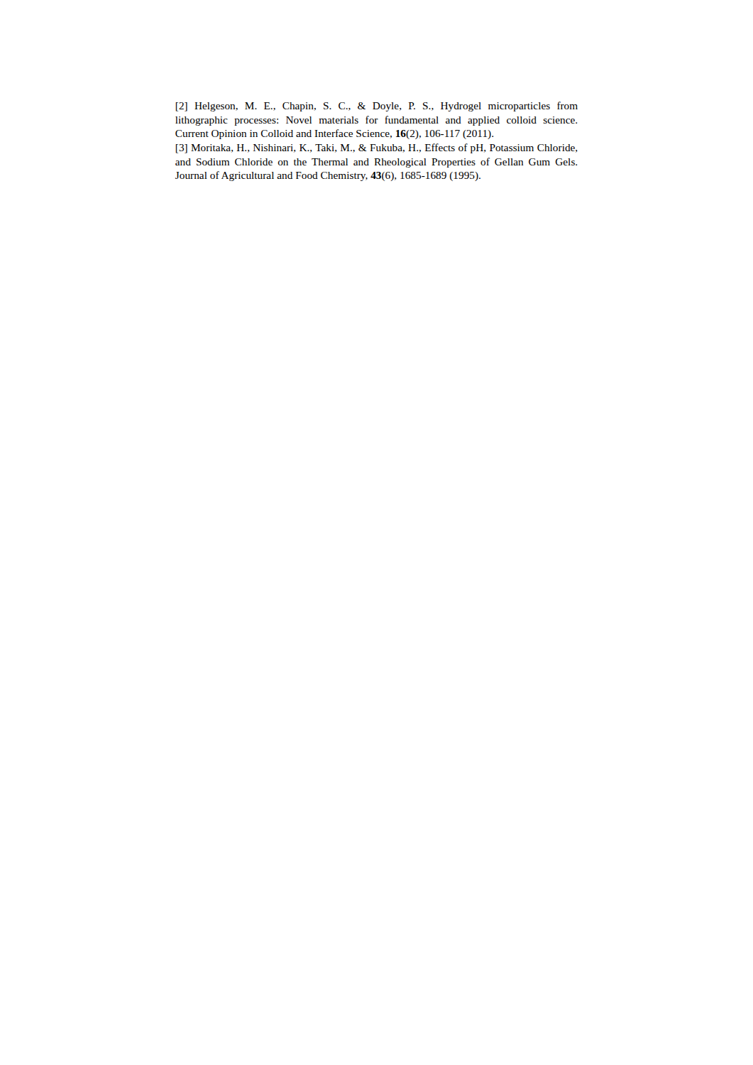[2] Helgeson, M. E., Chapin, S. C., & Doyle, P. S., Hydrogel microparticles from lithographic processes: Novel materials for fundamental and applied colloid science. Current Opinion in Colloid and Interface Science, 16(2), 106-117 (2011).
[3] Moritaka, H., Nishinari, K., Taki, M., & Fukuba, H., Effects of pH, Potassium Chloride, and Sodium Chloride on the Thermal and Rheological Properties of Gellan Gum Gels. Journal of Agricultural and Food Chemistry, 43(6), 1685-1689 (1995).